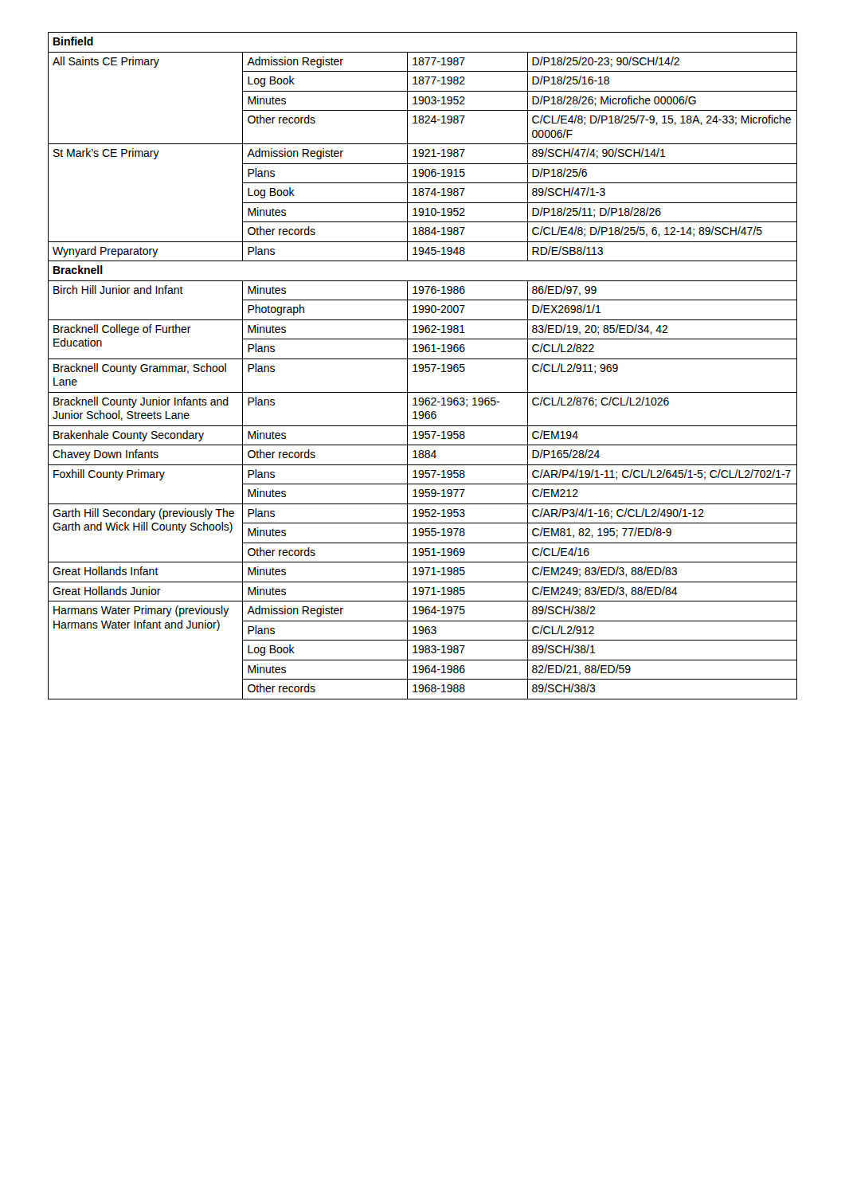| Binfield |
| All Saints CE Primary | Admission Register | 1877-1987 | D/P18/25/20-23; 90/SCH/14/2 |
| Log Book | 1877-1982 | D/P18/25/16-18 |
| Minutes | 1903-1952 | D/P18/28/26; Microfiche 00006/G |
| Other records | 1824-1987 | C/CL/E4/8; D/P18/25/7-9, 15, 18A, 24-33; Microfiche 00006/F |
| St Mark’s CE Primary | Admission Register | 1921-1987 | 89/SCH/47/4; 90/SCH/14/1 |
| Plans | 1906-1915 | D/P18/25/6 |
| Log Book | 1874-1987 | 89/SCH/47/1-3 |
| Minutes | 1910-1952 | D/P18/25/11; D/P18/28/26 |
| Other records | 1884-1987 | C/CL/E4/8; D/P18/25/5, 6, 12-14; 89/SCH/47/5 |
| Wynyard Preparatory | Plans | 1945-1948 | RD/E/SB8/113 |
| Bracknell |
| Birch Hill Junior and Infant | Minutes | 1976-1986 | 86/ED/97, 99 |
| Photograph | 1990-2007 | D/EX2698/1/1 |
| Bracknell College of Further Education | Minutes | 1962-1981 | 83/ED/19, 20; 85/ED/34, 42 |
| Plans | 1961-1966 | C/CL/L2/822 |
| Bracknell County Grammar, School Lane | Plans | 1957-1965 | C/CL/L2/911; 969 |
| Bracknell County Junior Infants and Junior School, Streets Lane | Plans | 1962-1963; 1965-1966 | C/CL/L2/876; C/CL/L2/1026 |
| Brakenhale County Secondary | Minutes | 1957-1958 | C/EM194 |
| Chavey Down Infants | Other records | 1884 | D/P165/28/24 |
| Foxhill County Primary | Plans | 1957-1958 | C/AR/P4/19/1-11; C/CL/L2/645/1-5; C/CL/L2/702/1-7 |
| Minutes | 1959-1977 | C/EM212 |
| Garth Hill Secondary (previously The Garth and Wick Hill County Schools) | Plans | 1952-1953 | C/AR/P3/4/1-16; C/CL/L2/490/1-12 |
| Minutes | 1955-1978 | C/EM81, 82, 195; 77/ED/8-9 |
| Other records | 1951-1969 | C/CL/E4/16 |
| Great Hollands Infant | Minutes | 1971-1985 | C/EM249; 83/ED/3, 88/ED/83 |
| Great Hollands Junior | Minutes | 1971-1985 | C/EM249; 83/ED/3, 88/ED/84 |
| Harmans Water Primary (previously Harmans Water Infant and Junior) | Admission Register | 1964-1975 | 89/SCH/38/2 |
| Plans | 1963 | C/CL/L2/912 |
| Log Book | 1983-1987 | 89/SCH/38/1 |
| Minutes | 1964-1986 | 82/ED/21, 88/ED/59 |
| Other records | 1968-1988 | 89/SCH/38/3 |